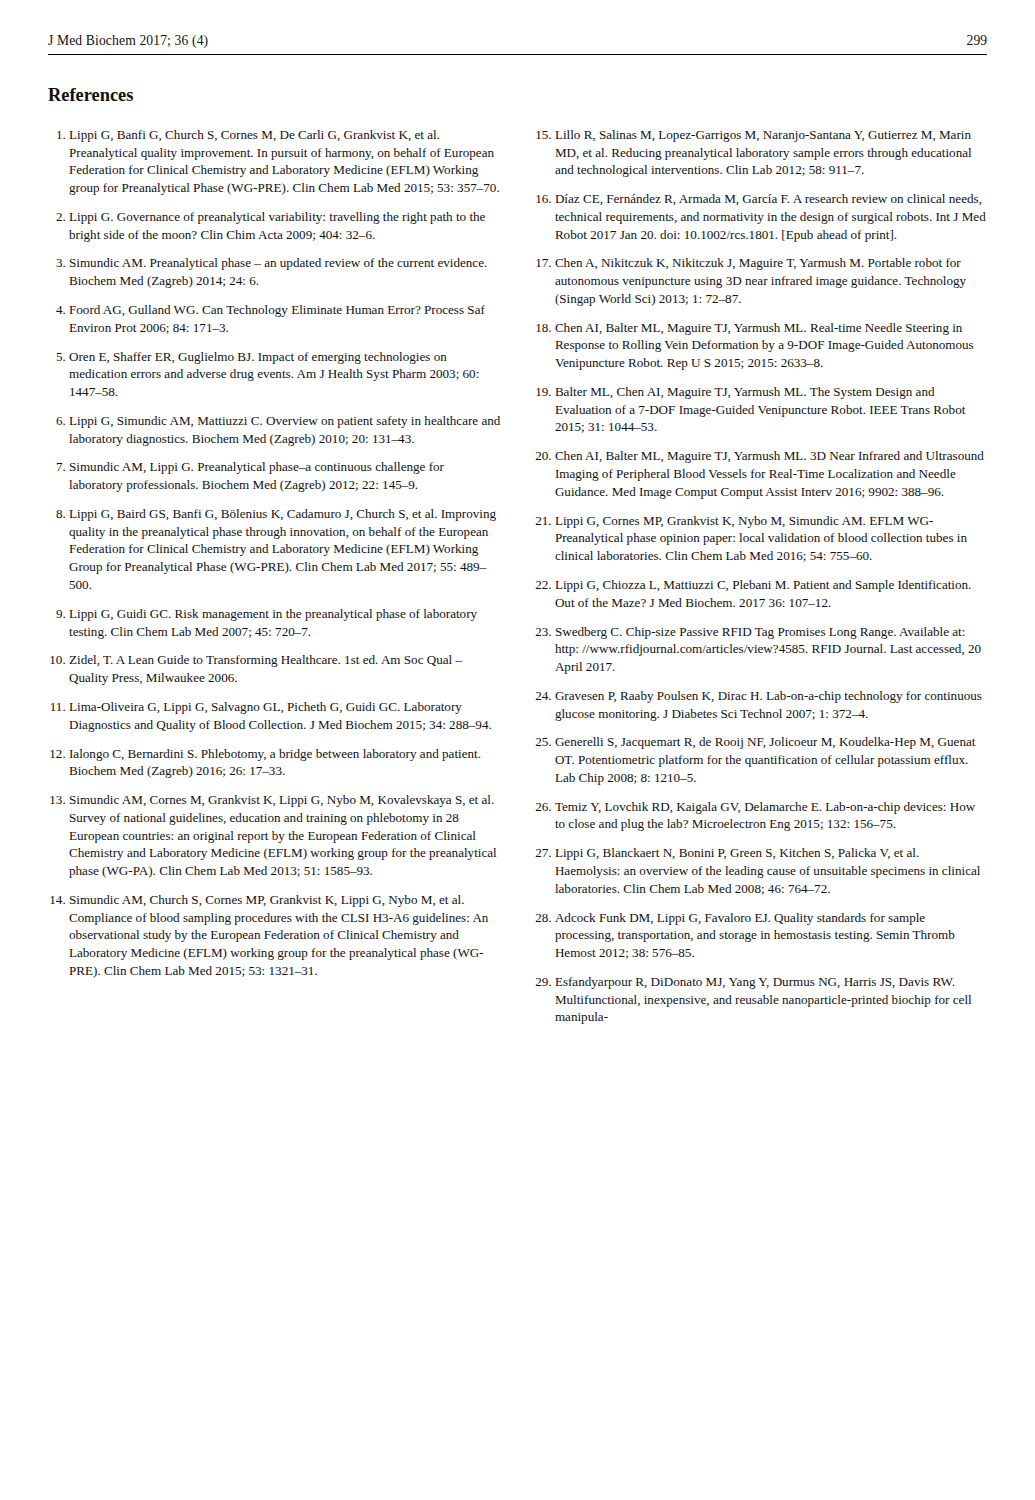J Med Biochem 2017; 36 (4) 299
References
Lippi G, Banfi G, Church S, Cornes M, De Carli G, Grankvist K, et al. Preanalytical quality improvement. In pursuit of harmony, on behalf of European Federation for Clinical Chemistry and Laboratory Medicine (EFLM) Working group for Preanalytical Phase (WG-PRE). Clin Chem Lab Med 2015; 53: 357–70.
Lippi G. Governance of preanalytical variability: travelling the right path to the bright side of the moon? Clin Chim Acta 2009; 404: 32–6.
Simundic AM. Preanalytical phase – an updated review of the current evidence. Biochem Med (Zagreb) 2014; 24: 6.
Foord AG, Gulland WG. Can Technology Eliminate Human Error? Process Saf Environ Prot 2006; 84: 171–3.
Oren E, Shaffer ER, Guglielmo BJ. Impact of emerging technologies on medication errors and adverse drug events. Am J Health Syst Pharm 2003; 60: 1447–58.
Lippi G, Simundic AM, Mattiuzzi C. Overview on patient safety in healthcare and laboratory diagnostics. Biochem Med (Zagreb) 2010; 20: 131–43.
Simundic AM, Lippi G. Preanalytical phase–a continuous challenge for laboratory professionals. Biochem Med (Zagreb) 2012; 22: 145–9.
Lippi G, Baird GS, Banfi G, Bölenius K, Cadamuro J, Church S, et al. Improving quality in the preanalytical phase through innovation, on behalf of the European Federation for Clinical Chemistry and Laboratory Medicine (EFLM) Working Group for Preanalytical Phase (WG-PRE). Clin Chem Lab Med 2017; 55: 489–500.
Lippi G, Guidi GC. Risk management in the preanalytical phase of laboratory testing. Clin Chem Lab Med 2007; 45: 720–7.
Zidel, T. A Lean Guide to Transforming Healthcare. 1st ed. Am Soc Qual – Quality Press, Milwaukee 2006.
Lima-Oliveira G, Lippi G, Salvagno GL, Picheth G, Guidi GC. Laboratory Diagnostics and Quality of Blood Collection. J Med Biochem 2015; 34: 288–94.
Ialongo C, Bernardini S. Phlebotomy, a bridge between laboratory and patient. Biochem Med (Zagreb) 2016; 26: 17–33.
Simundic AM, Cornes M, Grankvist K, Lippi G, Nybo M, Kovalevskaya S, et al. Survey of national guidelines, education and training on phlebotomy in 28 European countries: an original report by the European Federation of Clinical Chemistry and Laboratory Medicine (EFLM) working group for the preanalytical phase (WG-PA). Clin Chem Lab Med 2013; 51: 1585–93.
Simundic AM, Church S, Cornes MP, Grankvist K, Lippi G, Nybo M, et al. Compliance of blood sampling procedures with the CLSI H3-A6 guidelines: An observational study by the European Federation of Clinical Chemistry and Laboratory Medicine (EFLM) working group for the preanalytical phase (WG-PRE). Clin Chem Lab Med 2015; 53: 1321–31.
Lillo R, Salinas M, Lopez-Garrigos M, Naranjo-Santana Y, Gutierrez M, Marin MD, et al. Reducing preanalytical laboratory sample errors through educational and technological interventions. Clin Lab 2012; 58: 911–7.
Díaz CE, Fernández R, Armada M, García F. A research review on clinical needs, technical requirements, and normativity in the design of surgical robots. Int J Med Robot 2017 Jan 20. doi: 10.1002/rcs.1801. [Epub ahead of print].
Chen A, Nikitczuk K, Nikitczuk J, Maguire T, Yarmush M. Portable robot for autonomous venipuncture using 3D near infrared image guidance. Technology (Singap World Sci) 2013; 1: 72–87.
Chen AI, Balter ML, Maguire TJ, Yarmush ML. Real-time Needle Steering in Response to Rolling Vein Deformation by a 9-DOF Image-Guided Autonomous Venipuncture Robot. Rep U S 2015; 2015: 2633–8.
Balter ML, Chen AI, Maguire TJ, Yarmush ML. The System Design and Evaluation of a 7-DOF Image-Guided Venipuncture Robot. IEEE Trans Robot 2015; 31: 1044–53.
Chen AI, Balter ML, Maguire TJ, Yarmush ML. 3D Near Infrared and Ultrasound Imaging of Peripheral Blood Vessels for Real-Time Localization and Needle Guidance. Med Image Comput Comput Assist Interv 2016; 9902: 388–96.
Lippi G, Cornes MP, Grankvist K, Nybo M, Simundic AM. EFLM WG-Preanalytical phase opinion paper: local validation of blood collection tubes in clinical laboratories. Clin Chem Lab Med 2016; 54: 755–60.
Lippi G, Chiozza L, Mattiuzzi C, Plebani M. Patient and Sample Identification. Out of the Maze? J Med Biochem. 2017 36: 107–12.
Swedberg C. Chip-size Passive RFID Tag Promises Long Range. Available at: http: //www.rfidjournal.com/articles/view?4585. RFID Journal. Last accessed, 20 April 2017.
Gravesen P, Raaby Poulsen K, Dirac H. Lab-on-a-chip technology for continuous glucose monitoring. J Diabetes Sci Technol 2007; 1: 372–4.
Generelli S, Jacquemart R, de Rooij NF, Jolicoeur M, Koudelka-Hep M, Guenat OT. Potentiometric platform for the quantification of cellular potassium efflux. Lab Chip 2008; 8: 1210–5.
Temiz Y, Lovchik RD, Kaigala GV, Delamarche E. Lab-on-a-chip devices: How to close and plug the lab? Microelectron Eng 2015; 132: 156–75.
Lippi G, Blanckaert N, Bonini P, Green S, Kitchen S, Palicka V, et al. Haemolysis: an overview of the leading cause of unsuitable specimens in clinical laboratories. Clin Chem Lab Med 2008; 46: 764–72.
Adcock Funk DM, Lippi G, Favaloro EJ. Quality standards for sample processing, transportation, and storage in hemostasis testing. Semin Thromb Hemost 2012; 38: 576–85.
Esfandyarpour R, DiDonato MJ, Yang Y, Durmus NG, Harris JS, Davis RW. Multifunctional, inexpensive, and reusable nanoparticle-printed biochip for cell manipula-